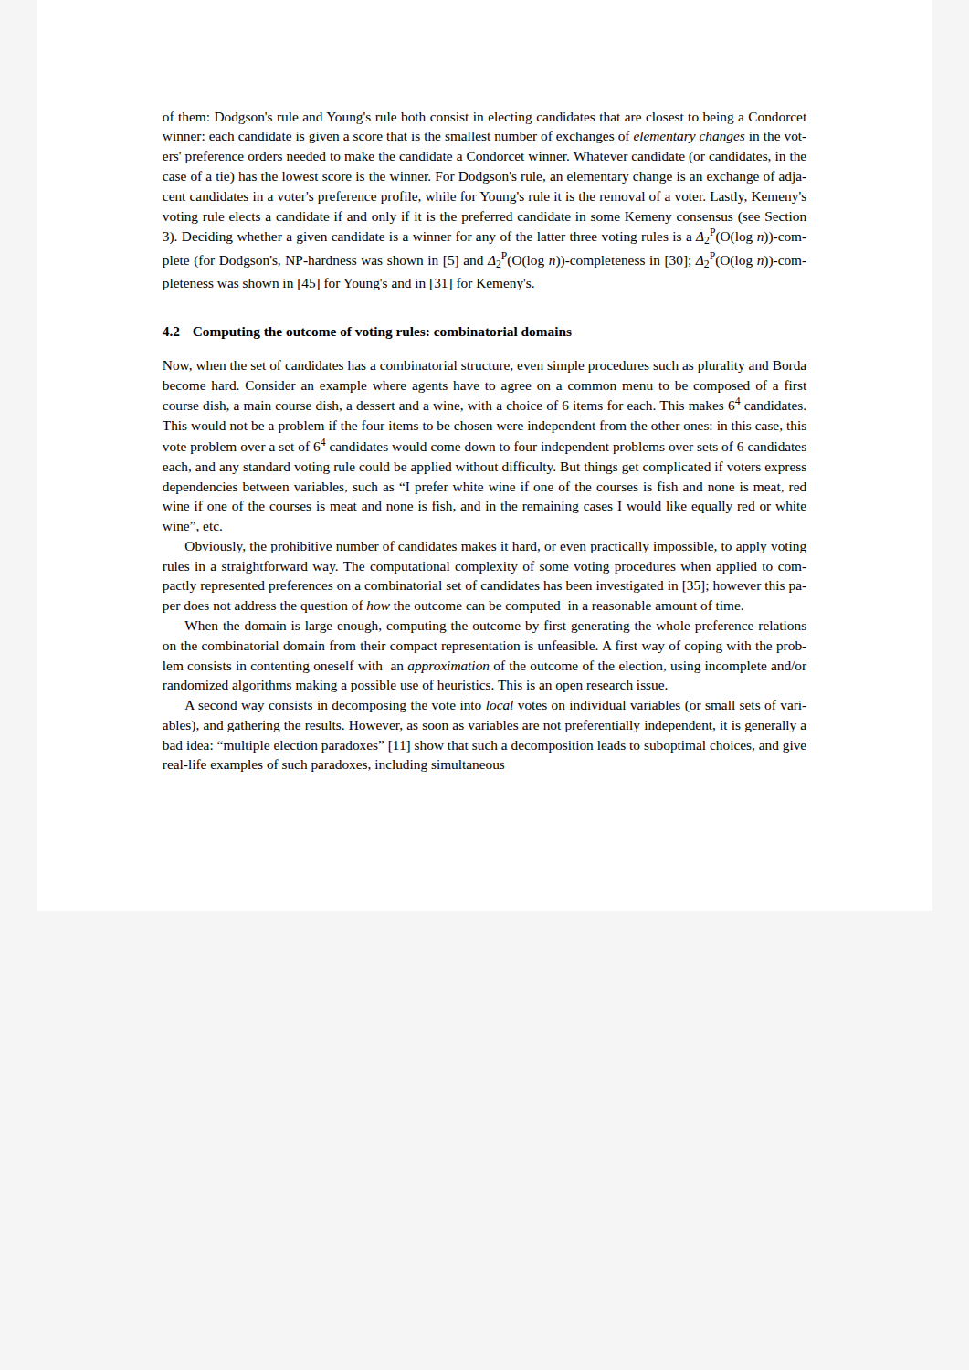of them: Dodgson's rule and Young's rule both consist in electing candidates that are closest to being a Condorcet winner: each candidate is given a score that is the smallest number of exchanges of elementary changes in the voters' preference orders needed to make the candidate a Condorcet winner. Whatever candidate (or candidates, in the case of a tie) has the lowest score is the winner. For Dodgson's rule, an elementary change is an exchange of adjacent candidates in a voter's preference profile, while for Young's rule it is the removal of a voter. Lastly, Kemeny's voting rule elects a candidate if and only if it is the preferred candidate in some Kemeny consensus (see Section 3). Deciding whether a given candidate is a winner for any of the latter three voting rules is a Δ 2 P(O(log n))-complete (for Dodgson's, NP-hardness was shown in [5] and Δ 2 P(O(log n))-completeness in [30]; Δ 2 P(O(log n))-completeness was shown in [45] for Young's and in [31] for Kemeny's.
4.2 Computing the outcome of voting rules: combinatorial domains
Now, when the set of candidates has a combinatorial structure, even simple procedures such as plurality and Borda become hard. Consider an example where agents have to agree on a common menu to be composed of a first course dish, a main course dish, a dessert and a wine, with a choice of 6 items for each. This makes 64 candidates. This would not be a problem if the four items to be chosen were independent from the other ones: in this case, this vote problem over a set of 64 candidates would come down to four independent problems over sets of 6 candidates each, and any standard voting rule could be applied without difficulty. But things get complicated if voters express dependencies between variables, such as “I prefer white wine if one of the courses is fish and none is meat, red wine if one of the courses is meat and none is fish, and in the remaining cases I would like equally red or white wine”, etc.
Obviously, the prohibitive number of candidates makes it hard, or even practically impossible, to apply voting rules in a straightforward way. The computational complexity of some voting procedures when applied to compactly represented preferences on a combinatorial set of candidates has been investigated in [35]; however this paper does not address the question of how the outcome can be computed in a reasonable amount of time.
When the domain is large enough, computing the outcome by first generating the whole preference relations on the combinatorial domain from their compact representation is unfeasible. A first way of coping with the problem consists in contenting oneself with an approximation of the outcome of the election, using incomplete and/or randomized algorithms making a possible use of heuristics. This is an open research issue.
A second way consists in decomposing the vote into local votes on individual variables (or small sets of variables), and gathering the results. However, as soon as variables are not preferentially independent, it is generally a bad idea: “multiple election paradoxes” [11] show that such a decomposition leads to suboptimal choices, and give real-life examples of such paradoxes, including simultaneous